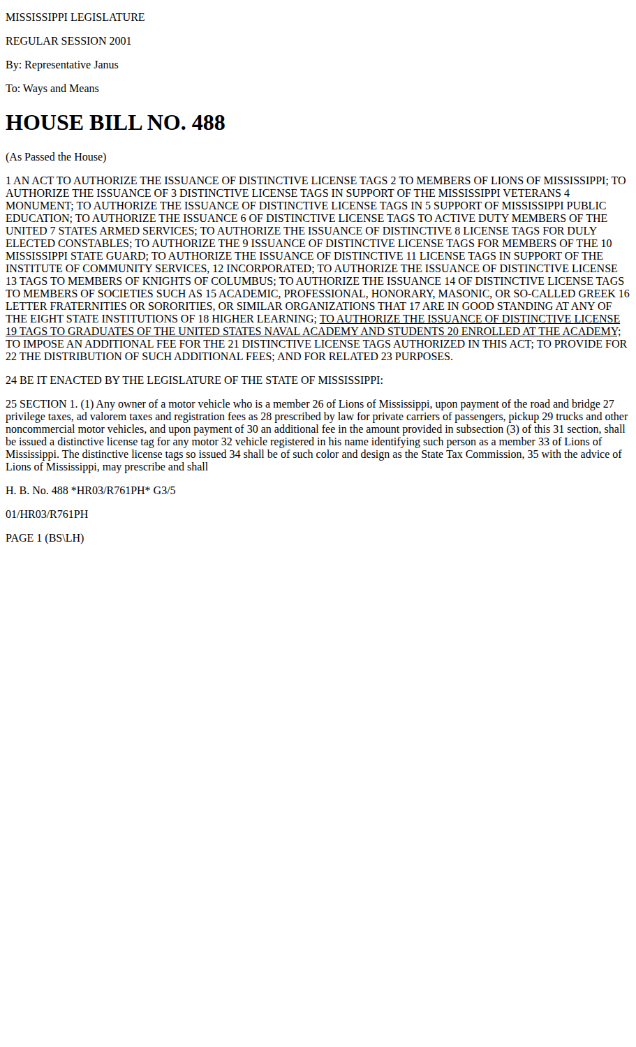MISSISSIPPI LEGISLATURE
REGULAR SESSION 2001
By: Representative Janus
To: Ways and Means
HOUSE BILL NO. 488
(As Passed the House)
1 AN ACT TO AUTHORIZE THE ISSUANCE OF DISTINCTIVE LICENSE TAGS 2 TO MEMBERS OF LIONS OF MISSISSIPPI; TO AUTHORIZE THE ISSUANCE OF 3 DISTINCTIVE LICENSE TAGS IN SUPPORT OF THE MISSISSIPPI VETERANS 4 MONUMENT; TO AUTHORIZE THE ISSUANCE OF DISTINCTIVE LICENSE TAGS IN 5 SUPPORT OF MISSISSIPPI PUBLIC EDUCATION; TO AUTHORIZE THE ISSUANCE 6 OF DISTINCTIVE LICENSE TAGS TO ACTIVE DUTY MEMBERS OF THE UNITED 7 STATES ARMED SERVICES; TO AUTHORIZE THE ISSUANCE OF DISTINCTIVE 8 LICENSE TAGS FOR DULY ELECTED CONSTABLES; TO AUTHORIZE THE 9 ISSUANCE OF DISTINCTIVE LICENSE TAGS FOR MEMBERS OF THE 10 MISSISSIPPI STATE GUARD; TO AUTHORIZE THE ISSUANCE OF DISTINCTIVE 11 LICENSE TAGS IN SUPPORT OF THE INSTITUTE OF COMMUNITY SERVICES, 12 INCORPORATED; TO AUTHORIZE THE ISSUANCE OF DISTINCTIVE LICENSE 13 TAGS TO MEMBERS OF KNIGHTS OF COLUMBUS; TO AUTHORIZE THE ISSUANCE 14 OF DISTINCTIVE LICENSE TAGS TO MEMBERS OF SOCIETIES SUCH AS 15 ACADEMIC, PROFESSIONAL, HONORARY, MASONIC, OR SO-CALLED GREEK 16 LETTER FRATERNITIES OR SORORITIES, OR SIMILAR ORGANIZATIONS THAT 17 ARE IN GOOD STANDING AT ANY OF THE EIGHT STATE INSTITUTIONS OF 18 HIGHER LEARNING; TO AUTHORIZE THE ISSUANCE OF DISTINCTIVE LICENSE 19 TAGS TO GRADUATES OF THE UNITED STATES NAVAL ACADEMY AND STUDENTS 20 ENROLLED AT THE ACADEMY; TO IMPOSE AN ADDITIONAL FEE FOR THE 21 DISTINCTIVE LICENSE TAGS AUTHORIZED IN THIS ACT; TO PROVIDE FOR 22 THE DISTRIBUTION OF SUCH ADDITIONAL FEES; AND FOR RELATED 23 PURPOSES.
24 BE IT ENACTED BY THE LEGISLATURE OF THE STATE OF MISSISSIPPI:
25 SECTION 1. (1) Any owner of a motor vehicle who is a member 26 of Lions of Mississippi, upon payment of the road and bridge 27 privilege taxes, ad valorem taxes and registration fees as 28 prescribed by law for private carriers of passengers, pickup 29 trucks and other noncommercial motor vehicles, and upon payment of 30 an additional fee in the amount provided in subsection (3) of this 31 section, shall be issued a distinctive license tag for any motor 32 vehicle registered in his name identifying such person as a member 33 of Lions of Mississippi. The distinctive license tags so issued 34 shall be of such color and design as the State Tax Commission, 35 with the advice of Lions of Mississippi, may prescribe and shall
H. B. No. 488 *HR03/R761PH* G3/5
01/HR03/R761PH
PAGE 1 (BS\LH)